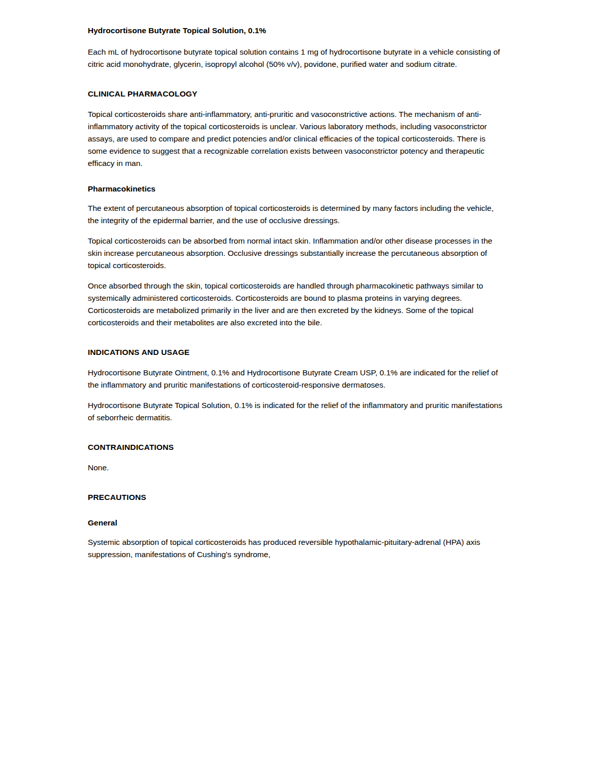Hydrocortisone Butyrate Topical Solution, 0.1%
Each mL of hydrocortisone butyrate topical solution contains 1 mg of hydrocortisone butyrate in a vehicle consisting of citric acid monohydrate, glycerin, isopropyl alcohol (50% v/v), povidone, purified water and sodium citrate.
CLINICAL PHARMACOLOGY
Topical corticosteroids share anti-inflammatory, anti-pruritic and vasoconstrictive actions. The mechanism of anti-inflammatory activity of the topical corticosteroids is unclear. Various laboratory methods, including vasoconstrictor assays, are used to compare and predict potencies and/or clinical efficacies of the topical corticosteroids. There is some evidence to suggest that a recognizable correlation exists between vasoconstrictor potency and therapeutic efficacy in man.
Pharmacokinetics
The extent of percutaneous absorption of topical corticosteroids is determined by many factors including the vehicle, the integrity of the epidermal barrier, and the use of occlusive dressings.
Topical corticosteroids can be absorbed from normal intact skin. Inflammation and/or other disease processes in the skin increase percutaneous absorption. Occlusive dressings substantially increase the percutaneous absorption of topical corticosteroids.
Once absorbed through the skin, topical corticosteroids are handled through pharmacokinetic pathways similar to systemically administered corticosteroids. Corticosteroids are bound to plasma proteins in varying degrees. Corticosteroids are metabolized primarily in the liver and are then excreted by the kidneys. Some of the topical corticosteroids and their metabolites are also excreted into the bile.
INDICATIONS AND USAGE
Hydrocortisone Butyrate Ointment, 0.1% and Hydrocortisone Butyrate Cream USP, 0.1% are indicated for the relief of the inflammatory and pruritic manifestations of corticosteroid-responsive dermatoses.
Hydrocortisone Butyrate Topical Solution, 0.1% is indicated for the relief of the inflammatory and pruritic manifestations of seborrheic dermatitis.
CONTRAINDICATIONS
None.
PRECAUTIONS
General
Systemic absorption of topical corticosteroids has produced reversible hypothalamic-pituitary-adrenal (HPA) axis suppression, manifestations of Cushing's syndrome,